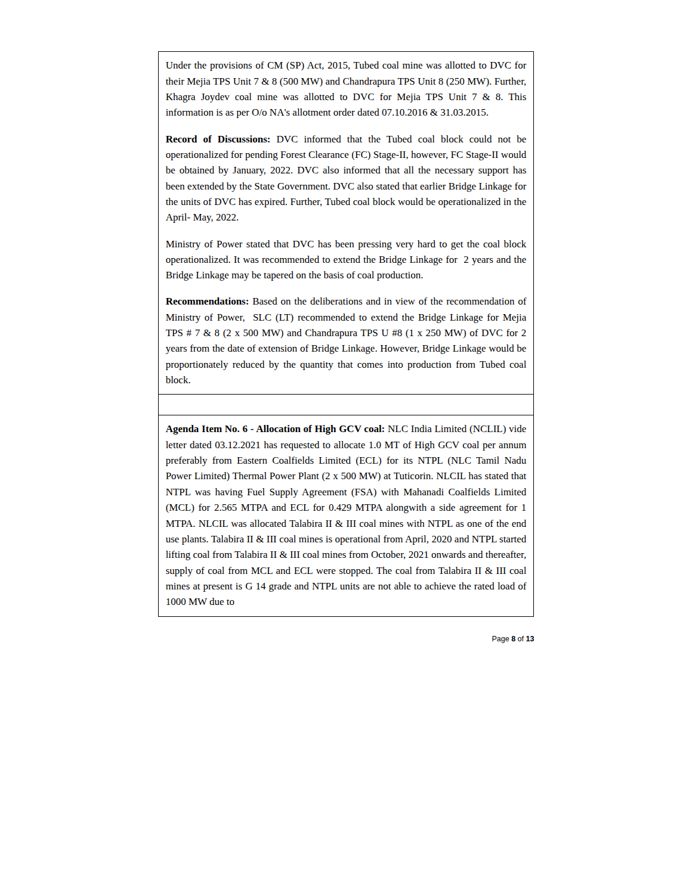| Under the provisions of CM (SP) Act, 2015, Tubed coal mine was allotted to DVC for their Mejia TPS Unit 7 & 8 (500 MW) and Chandrapura TPS Unit 8 (250 MW). Further, Khagra Joydev coal mine was allotted to DVC for Mejia TPS Unit 7 & 8. This information is as per O/o NA's allotment order dated 07.10.2016 & 31.03.2015. Record of Discussions: DVC informed that the Tubed coal block could not be operationalized for pending Forest Clearance (FC) Stage-II, however, FC Stage-II would be obtained by January, 2022. DVC also informed that all the necessary support has been extended by the State Government. DVC also stated that earlier Bridge Linkage for the units of DVC has expired. Further, Tubed coal block would be operationalized in the April- May, 2022. Ministry of Power stated that DVC has been pressing very hard to get the coal block operationalized. It was recommended to extend the Bridge Linkage for 2 years and the Bridge Linkage may be tapered on the basis of coal production. Recommendations: Based on the deliberations and in view of the recommendation of Ministry of Power, SLC (LT) recommended to extend the Bridge Linkage for Mejia TPS # 7 & 8 (2 x 500 MW) and Chandrapura TPS U #8 (1 x 250 MW) of DVC for 2 years from the date of extension of Bridge Linkage. However, Bridge Linkage would be proportionately reduced by the quantity that comes into production from Tubed coal block. |
| Agenda Item No. 6 - Allocation of High GCV coal: NLC India Limited (NCLIL) vide letter dated 03.12.2021 has requested to allocate 1.0 MT of High GCV coal per annum preferably from Eastern Coalfields Limited (ECL) for its NTPL (NLC Tamil Nadu Power Limited) Thermal Power Plant (2 x 500 MW) at Tuticorin. NLCIL has stated that NTPL was having Fuel Supply Agreement (FSA) with Mahanadi Coalfields Limited (MCL) for 2.565 MTPA and ECL for 0.429 MTPA alongwith a side agreement for 1 MTPA. NLCIL was allocated Talabira II & III coal mines with NTPL as one of the end use plants. Talabira II & III coal mines is operational from April, 2020 and NTPL started lifting coal from Talabira II & III coal mines from October, 2021 onwards and thereafter, supply of coal from MCL and ECL were stopped. The coal from Talabira II & III coal mines at present is G 14 grade and NTPL units are not able to achieve the rated load of 1000 MW due to |
Page 8 of 13